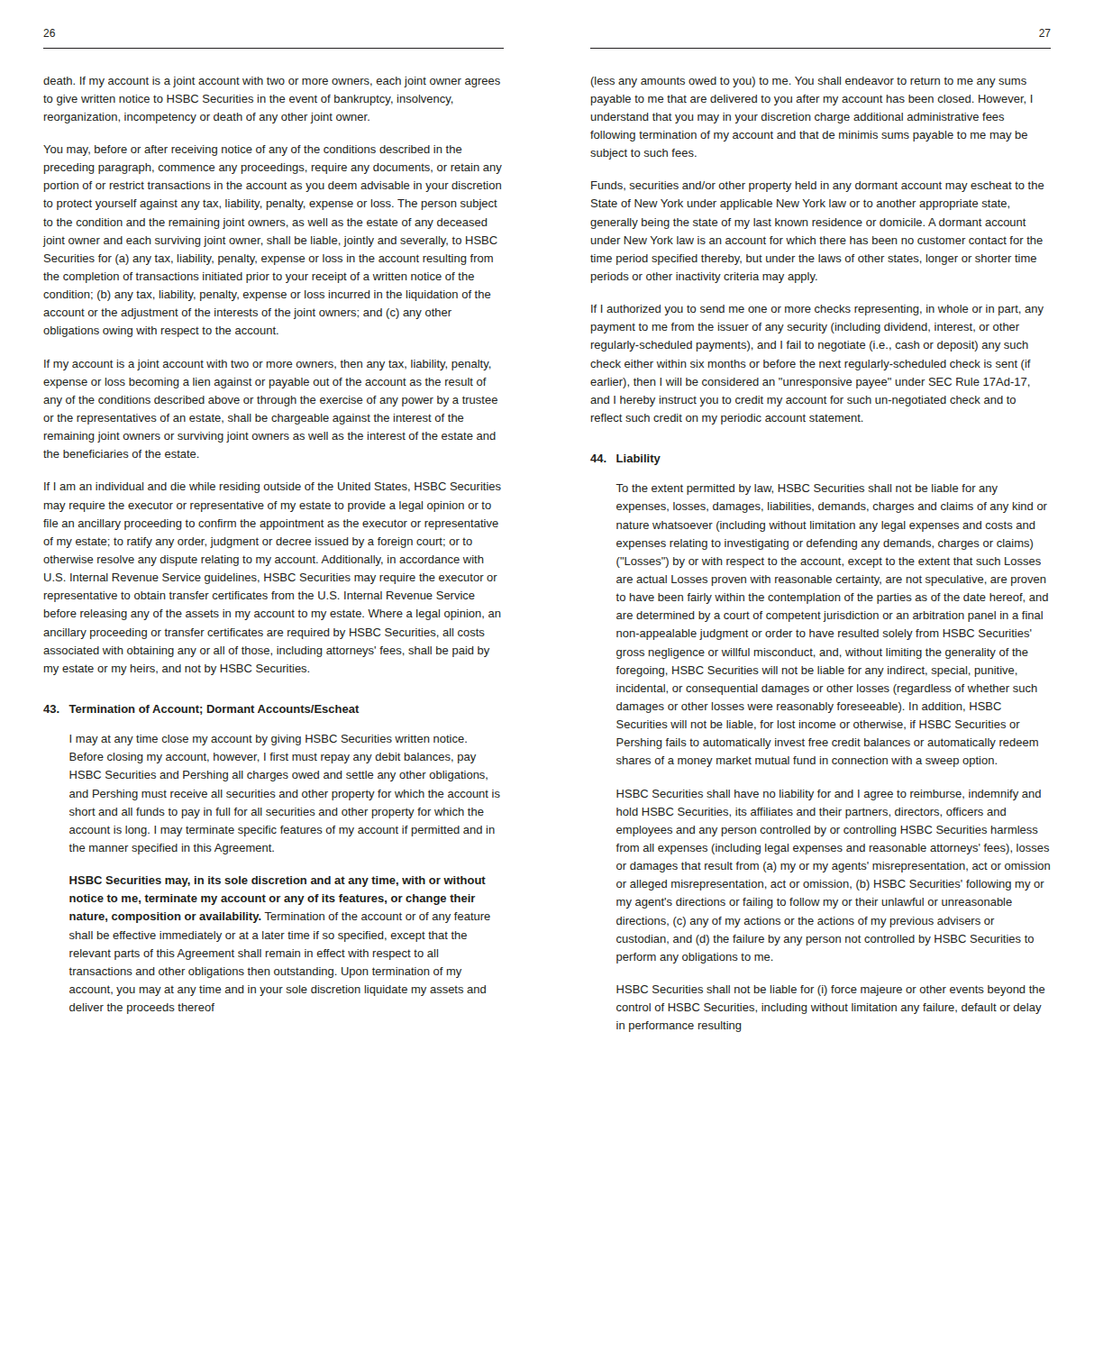26
death. If my account is a joint account with two or more owners, each joint owner agrees to give written notice to HSBC Securities in the event of bankruptcy, insolvency, reorganization, incompetency or death of any other joint owner.
You may, before or after receiving notice of any of the conditions described in the preceding paragraph, commence any proceedings, require any documents, or retain any portion of or restrict transactions in the account as you deem advisable in your discretion to protect yourself against any tax, liability, penalty, expense or loss. The person subject to the condition and the remaining joint owners, as well as the estate of any deceased joint owner and each surviving joint owner, shall be liable, jointly and severally, to HSBC Securities for (a) any tax, liability, penalty, expense or loss in the account resulting from the completion of transactions initiated prior to your receipt of a written notice of the condition; (b) any tax, liability, penalty, expense or loss incurred in the liquidation of the account or the adjustment of the interests of the joint owners; and (c) any other obligations owing with respect to the account.
If my account is a joint account with two or more owners, then any tax, liability, penalty, expense or loss becoming a lien against or payable out of the account as the result of any of the conditions described above or through the exercise of any power by a trustee or the representatives of an estate, shall be chargeable against the interest of the remaining joint owners or surviving joint owners as well as the interest of the estate and the beneficiaries of the estate.
If I am an individual and die while residing outside of the United States, HSBC Securities may require the executor or representative of my estate to provide a legal opinion or to file an ancillary proceeding to confirm the appointment as the executor or representative of my estate; to ratify any order, judgment or decree issued by a foreign court; or to otherwise resolve any dispute relating to my account. Additionally, in accordance with U.S. Internal Revenue Service guidelines, HSBC Securities may require the executor or representative to obtain transfer certificates from the U.S. Internal Revenue Service before releasing any of the assets in my account to my estate. Where a legal opinion, an ancillary proceeding or transfer certificates are required by HSBC Securities, all costs associated with obtaining any or all of those, including attorneys' fees, shall be paid by my estate or my heirs, and not by HSBC Securities.
43. Termination of Account; Dormant Accounts/Escheat
I may at any time close my account by giving HSBC Securities written notice. Before closing my account, however, I first must repay any debit balances, pay HSBC Securities and Pershing all charges owed and settle any other obligations, and Pershing must receive all securities and other property for which the account is short and all funds to pay in full for all securities and other property for which the account is long. I may terminate specific features of my account if permitted and in the manner specified in this Agreement.
HSBC Securities may, in its sole discretion and at any time, with or without notice to me, terminate my account or any of its features, or change their nature, composition or availability. Termination of the account or of any feature shall be effective immediately or at a later time if so specified, except that the relevant parts of this Agreement shall remain in effect with respect to all transactions and other obligations then outstanding. Upon termination of my account, you may at any time and in your sole discretion liquidate my assets and deliver the proceeds thereof
27
(less any amounts owed to you) to me. You shall endeavor to return to me any sums payable to me that are delivered to you after my account has been closed. However, I understand that you may in your discretion charge additional administrative fees following termination of my account and that de minimis sums payable to me may be subject to such fees.
Funds, securities and/or other property held in any dormant account may escheat to the State of New York under applicable New York law or to another appropriate state, generally being the state of my last known residence or domicile. A dormant account under New York law is an account for which there has been no customer contact for the time period specified thereby, but under the laws of other states, longer or shorter time periods or other inactivity criteria may apply.
If I authorized you to send me one or more checks representing, in whole or in part, any payment to me from the issuer of any security (including dividend, interest, or other regularly-scheduled payments), and I fail to negotiate (i.e., cash or deposit) any such check either within six months or before the next regularly-scheduled check is sent (if earlier), then I will be considered an "unresponsive payee" under SEC Rule 17Ad-17, and I hereby instruct you to credit my account for such un-negotiated check and to reflect such credit on my periodic account statement.
44. Liability
To the extent permitted by law, HSBC Securities shall not be liable for any expenses, losses, damages, liabilities, demands, charges and claims of any kind or nature whatsoever (including without limitation any legal expenses and costs and expenses relating to investigating or defending any demands, charges or claims) ("Losses") by or with respect to the account, except to the extent that such Losses are actual Losses proven with reasonable certainty, are not speculative, are proven to have been fairly within the contemplation of the parties as of the date hereof, and are determined by a court of competent jurisdiction or an arbitration panel in a final non-appealable judgment or order to have resulted solely from HSBC Securities' gross negligence or willful misconduct, and, without limiting the generality of the foregoing, HSBC Securities will not be liable for any indirect, special, punitive, incidental, or consequential damages or other losses (regardless of whether such damages or other losses were reasonably foreseeable). In addition, HSBC Securities will not be liable, for lost income or otherwise, if HSBC Securities or Pershing fails to automatically invest free credit balances or automatically redeem shares of a money market mutual fund in connection with a sweep option.
HSBC Securities shall have no liability for and I agree to reimburse, indemnify and hold HSBC Securities, its affiliates and their partners, directors, officers and employees and any person controlled by or controlling HSBC Securities harmless from all expenses (including legal expenses and reasonable attorneys' fees), losses or damages that result from (a) my or my agents' misrepresentation, act or omission or alleged misrepresentation, act or omission, (b) HSBC Securities' following my or my agent's directions or failing to follow my or their unlawful or unreasonable directions, (c) any of my actions or the actions of my previous advisers or custodian, and (d) the failure by any person not controlled by HSBC Securities to perform any obligations to me.
HSBC Securities shall not be liable for (i) force majeure or other events beyond the control of HSBC Securities, including without limitation any failure, default or delay in performance resulting